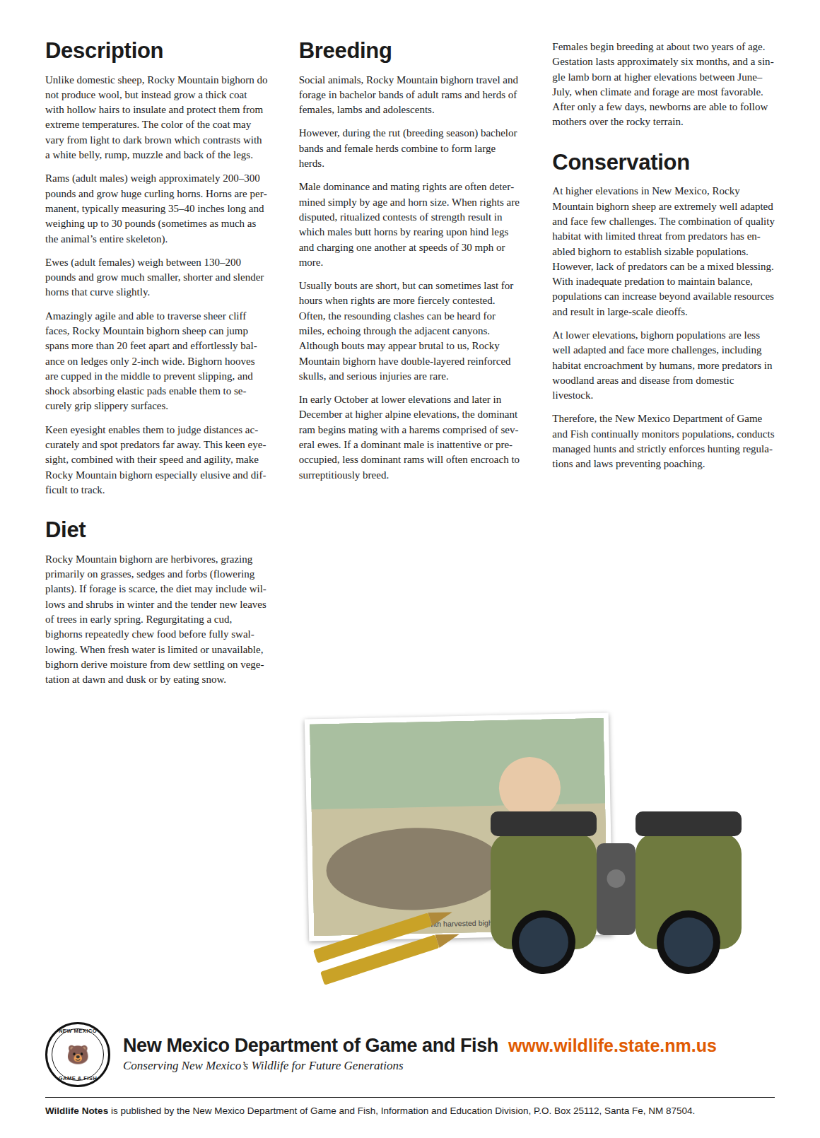Description
Unlike domestic sheep, Rocky Mountain bighorn do not produce wool, but instead grow a thick coat with hollow hairs to insulate and protect them from extreme temperatures. The color of the coat may vary from light to dark brown which contrasts with a white belly, rump, muzzle and back of the legs.
Rams (adult males) weigh approximately 200–300 pounds and grow huge curling horns. Horns are permanent, typically measuring 35–40 inches long and weighing up to 30 pounds (sometimes as much as the animal’s entire skeleton).
Ewes (adult females) weigh between 130–200 pounds and grow much smaller, shorter and slender horns that curve slightly.
Amazingly agile and able to traverse sheer cliff faces, Rocky Mountain bighorn sheep can jump spans more than 20 feet apart and effortlessly balance on ledges only 2-inch wide. Bighorn hooves are cupped in the middle to prevent slipping, and shock absorbing elastic pads enable them to securely grip slippery surfaces.
Keen eyesight enables them to judge distances accurately and spot predators far away. This keen eyesight, combined with their speed and agility, make Rocky Mountain bighorn especially elusive and difficult to track.
Diet
Rocky Mountain bighorn are herbivores, grazing primarily on grasses, sedges and forbs (flowering plants). If forage is scarce, the diet may include willows and shrubs in winter and the tender new leaves of trees in early spring. Regurgitating a cud, bighorns repeatedly chew food before fully swallowing. When fresh water is limited or unavailable, bighorn derive moisture from dew settling on vegetation at dawn and dusk or by eating snow.
Breeding
Social animals, Rocky Mountain bighorn travel and forage in bachelor bands of adult rams and herds of females, lambs and adolescents.
However, during the rut (breeding season) bachelor bands and female herds combine to form large herds.
Male dominance and mating rights are often determined simply by age and horn size. When rights are disputed, ritualized contests of strength result in which males butt horns by rearing upon hind legs and charging one another at speeds of 30 mph or more.
Usually bouts are short, but can sometimes last for hours when rights are more fiercely contested. Often, the resounding clashes can be heard for miles, echoing through the adjacent canyons. Although bouts may appear brutal to us, Rocky Mountain bighorn have double-layered reinforced skulls, and serious injuries are rare.
In early October at lower elevations and later in December at higher alpine elevations, the dominant ram begins mating with a harems comprised of several ewes. If a dominant male is inattentive or preoccupied, less dominant rams will often encroach to surreptitiously breed.
Females begin breeding at about two years of age. Gestation lasts approximately six months, and a single lamb born at higher elevations between June–July, when climate and forage are most favorable. After only a few days, newborns are able to follow mothers over the rocky terrain.
Conservation
At higher elevations in New Mexico, Rocky Mountain bighorn sheep are extremely well adapted and face few challenges. The combination of quality habitat with limited threat from predators has enabled bighorn to establish sizable populations. However, lack of predators can be a mixed blessing. With inadequate predation to maintain balance, populations can increase beyond available resources and result in large-scale dieoffs.
At lower elevations, bighorn populations are less well adapted and face more challenges, including habitat encroachment by humans, more predators in woodland areas and disease from domestic livestock.
Therefore, the New Mexico Department of Game and Fish continually monitors populations, conducts managed hunts and strictly enforces hunting regulations and laws preventing poaching.
NEW MEXICO
🐻
GAME & FISH
New Mexico Department of Game and Fish www.wildlife.state.nm.us
Conserving New Mexico’s Wildlife for Future Generations
Wildlife Notes is published by the New Mexico Department of Game and Fish, Information and Education Division, P.O. Box 25112, Santa Fe, NM 87504.